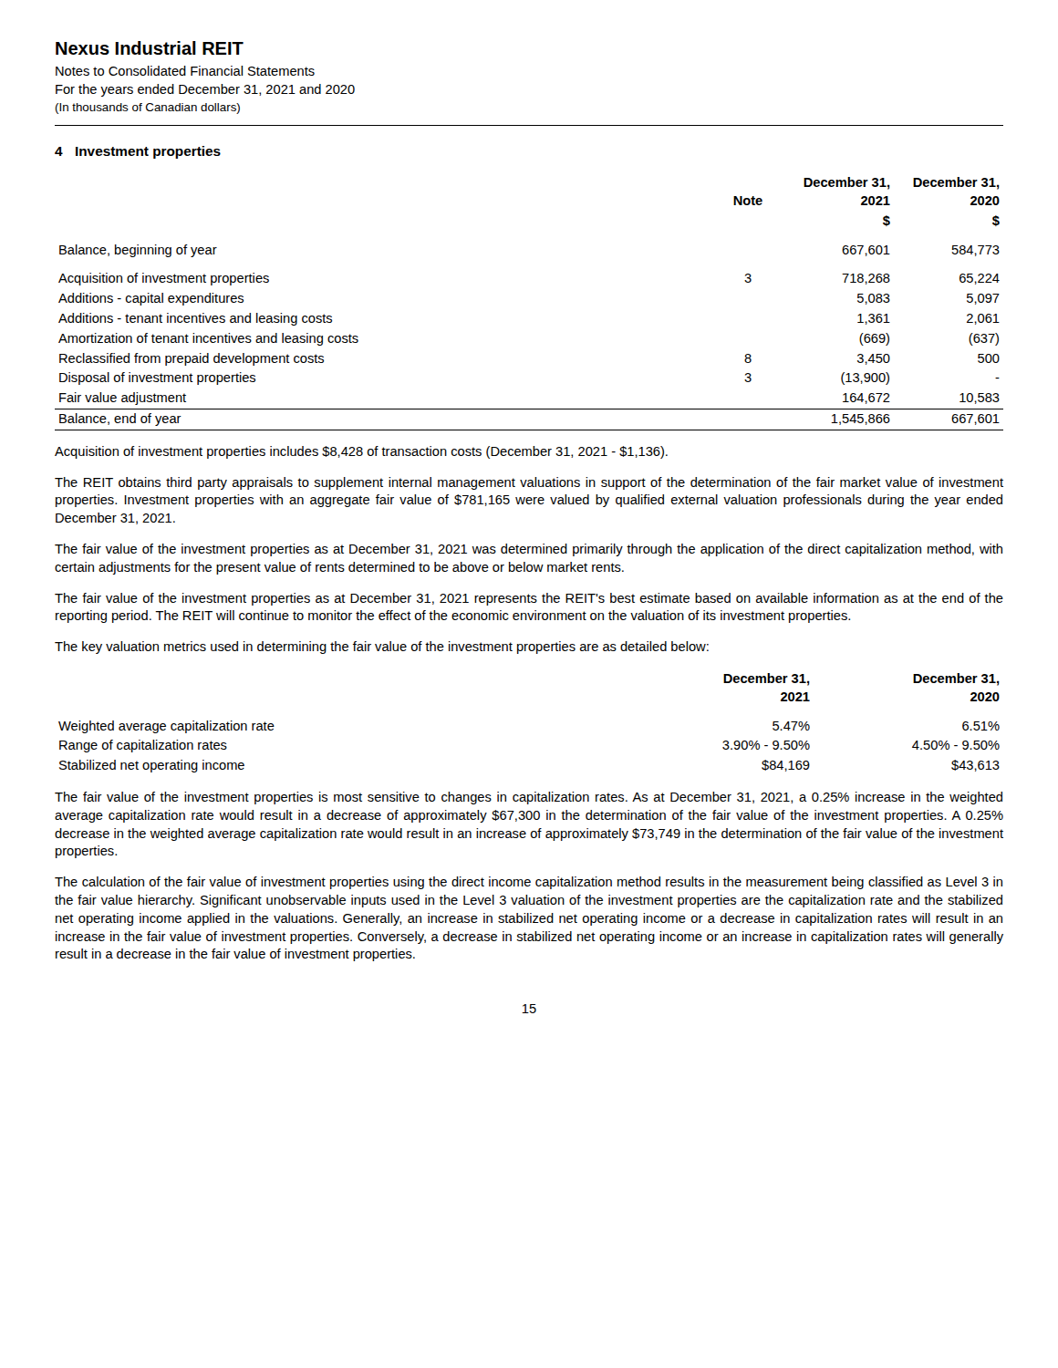Nexus Industrial REIT
Notes to Consolidated Financial Statements
For the years ended December 31, 2021 and 2020
(In thousands of Canadian dollars)
4 Investment properties
| | Note | December 31, 2021 | December 31, 2020 |
| | | $ | $ |
| Balance, beginning of year | | 667,601 | 584,773 |
| Acquisition of investment properties | 3 | 718,268 | 65,224 |
| Additions - capital expenditures | | 5,083 | 5,097 |
| Additions - tenant incentives and leasing costs | | 1,361 | 2,061 |
| Amortization of tenant incentives and leasing costs | | (669) | (637) |
| Reclassified from prepaid development costs | 8 | 3,450 | 500 |
| Disposal of investment properties | 3 | (13,900) | - |
| Fair value adjustment | | 164,672 | 10,583 |
| Balance, end of year | | 1,545,866 | 667,601 |
Acquisition of investment properties includes $8,428 of transaction costs (December 31, 2021 - $1,136).
The REIT obtains third party appraisals to supplement internal management valuations in support of the determination of the fair market value of investment properties. Investment properties with an aggregate fair value of $781,165 were valued by qualified external valuation professionals during the year ended December 31, 2021.
The fair value of the investment properties as at December 31, 2021 was determined primarily through the application of the direct capitalization method, with certain adjustments for the present value of rents determined to be above or below market rents.
The fair value of the investment properties as at December 31, 2021 represents the REIT's best estimate based on available information as at the end of the reporting period. The REIT will continue to monitor the effect of the economic environment on the valuation of its investment properties.
The key valuation metrics used in determining the fair value of the investment properties are as detailed below:
| | December 31, 2021 | December 31, 2020 |
| Weighted average capitalization rate | 5.47% | 6.51% |
| Range of capitalization rates | 3.90% - 9.50% | 4.50% - 9.50% |
| Stabilized net operating income | $84,169 | $43,613 |
The fair value of the investment properties is most sensitive to changes in capitalization rates. As at December 31, 2021, a 0.25% increase in the weighted average capitalization rate would result in a decrease of approximately $67,300 in the determination of the fair value of the investment properties. A 0.25% decrease in the weighted average capitalization rate would result in an increase of approximately $73,749 in the determination of the fair value of the investment properties.
The calculation of the fair value of investment properties using the direct income capitalization method results in the measurement being classified as Level 3 in the fair value hierarchy. Significant unobservable inputs used in the Level 3 valuation of the investment properties are the capitalization rate and the stabilized net operating income applied in the valuations. Generally, an increase in stabilized net operating income or a decrease in capitalization rates will result in an increase in the fair value of investment properties. Conversely, a decrease in stabilized net operating income or an increase in capitalization rates will generally result in a decrease in the fair value of investment properties.
15